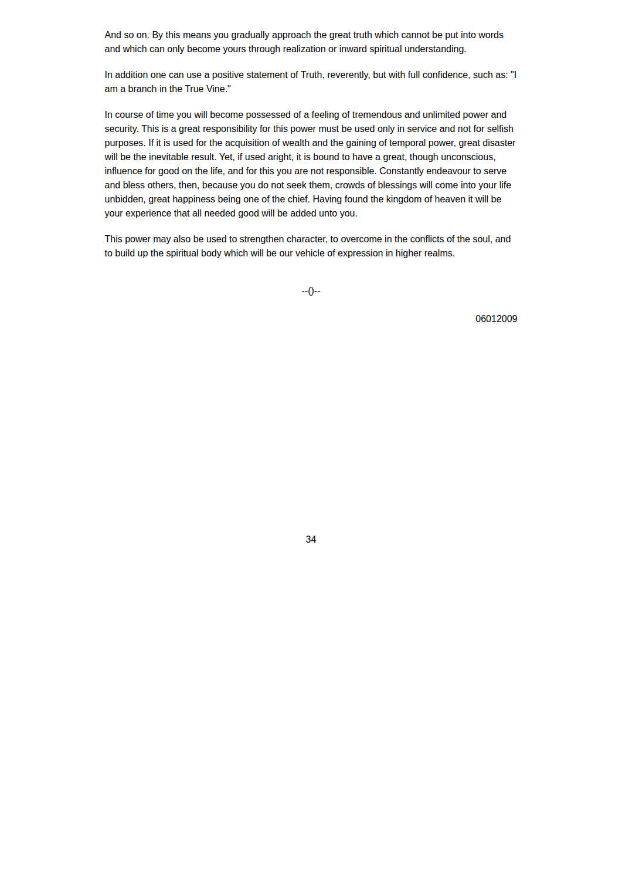And so on. By this means you gradually approach the great truth which cannot be put into words and which can only become yours through realization or inward spiritual understanding.
In addition one can use a positive statement of Truth, reverently, but with full confidence, such as: "I am a branch in the True Vine."
In course of time you will become possessed of a feeling of tremendous and unlimited power and security. This is a great responsibility for this power must be used only in service and not for selfish purposes. If it is used for the acquisition of wealth and the gaining of temporal power, great disaster will be the inevitable result. Yet, if used aright, it is bound to have a great, though unconscious, influence for good on the life, and for this you are not responsible. Constantly endeavour to serve and bless others, then, because you do not seek them, crowds of blessings will come into your life unbidden, great happiness being one of the chief. Having found the kingdom of heaven it will be your experience that all needed good will be added unto you.
This power may also be used to strengthen character, to overcome in the conflicts of the soul, and to build up the spiritual body which will be our vehicle of expression in higher realms.
--()--
06012009
34